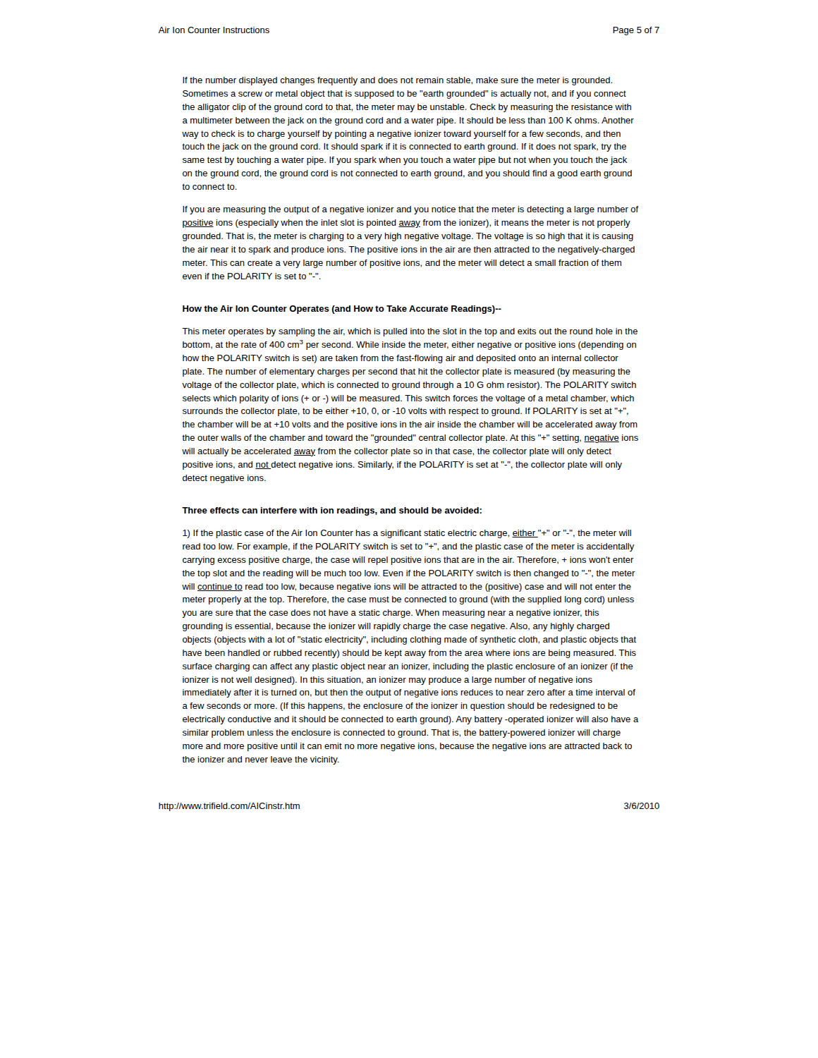Air Ion Counter Instructions Page 5 of 7
If the number displayed changes frequently and does not remain stable, make sure the meter is grounded. Sometimes a screw or metal object that is supposed to be "earth grounded" is actually not, and if you connect the alligator clip of the ground cord to that, the meter may be unstable. Check by measuring the resistance with a multimeter between the jack on the ground cord and a water pipe. It should be less than 100 K ohms. Another way to check is to charge yourself by pointing a negative ionizer toward yourself for a few seconds, and then touch the jack on the ground cord. It should spark if it is connected to earth ground. If it does not spark, try the same test by touching a water pipe. If you spark when you touch a water pipe but not when you touch the jack on the ground cord, the ground cord is not connected to earth ground, and you should find a good earth ground to connect to.
If you are measuring the output of a negative ionizer and you notice that the meter is detecting a large number of positive ions (especially when the inlet slot is pointed away from the ionizer), it means the meter is not properly grounded. That is, the meter is charging to a very high negative voltage. The voltage is so high that it is causing the air near it to spark and produce ions. The positive ions in the air are then attracted to the negatively-charged meter. This can create a very large number of positive ions, and the meter will detect a small fraction of them even if the POLARITY is set to "-".
How the Air Ion Counter Operates (and How to Take Accurate Readings)--
This meter operates by sampling the air, which is pulled into the slot in the top and exits out the round hole in the bottom, at the rate of 400 cm3 per second. While inside the meter, either negative or positive ions (depending on how the POLARITY switch is set) are taken from the fast-flowing air and deposited onto an internal collector plate. The number of elementary charges per second that hit the collector plate is measured (by measuring the voltage of the collector plate, which is connected to ground through a 10 G ohm resistor). The POLARITY switch selects which polarity of ions (+ or -) will be measured. This switch forces the voltage of a metal chamber, which surrounds the collector plate, to be either +10, 0, or -10 volts with respect to ground. If POLARITY is set at "+", the chamber will be at +10 volts and the positive ions in the air inside the chamber will be accelerated away from the outer walls of the chamber and toward the "grounded" central collector plate. At this "+" setting, negative ions will actually be accelerated away from the collector plate so in that case, the collector plate will only detect positive ions, and not detect negative ions. Similarly, if the POLARITY is set at "-", the collector plate will only detect negative ions.
Three effects can interfere with ion readings, and should be avoided:
1) If the plastic case of the Air Ion Counter has a significant static electric charge, either "+" or "-", the meter will read too low. For example, if the POLARITY switch is set to "+", and the plastic case of the meter is accidentally carrying excess positive charge, the case will repel positive ions that are in the air. Therefore, + ions won't enter the top slot and the reading will be much too low. Even if the POLARITY switch is then changed to "-", the meter will continue to read too low, because negative ions will be attracted to the (positive) case and will not enter the meter properly at the top. Therefore, the case must be connected to ground (with the supplied long cord) unless you are sure that the case does not have a static charge. When measuring near a negative ionizer, this grounding is essential, because the ionizer will rapidly charge the case negative. Also, any highly charged objects (objects with a lot of "static electricity", including clothing made of synthetic cloth, and plastic objects that have been handled or rubbed recently) should be kept away from the area where ions are being measured. This surface charging can affect any plastic object near an ionizer, including the plastic enclosure of an ionizer (if the ionizer is not well designed). In this situation, an ionizer may produce a large number of negative ions immediately after it is turned on, but then the output of negative ions reduces to near zero after a time interval of a few seconds or more. (If this happens, the enclosure of the ionizer in question should be redesigned to be electrically conductive and it should be connected to earth ground). Any battery -operated ionizer will also have a similar problem unless the enclosure is connected to ground. That is, the battery-powered ionizer will charge more and more positive until it can emit no more negative ions, because the negative ions are attracted back to the ionizer and never leave the vicinity.
http://www.trifield.com/AICinstr.htm 3/6/2010